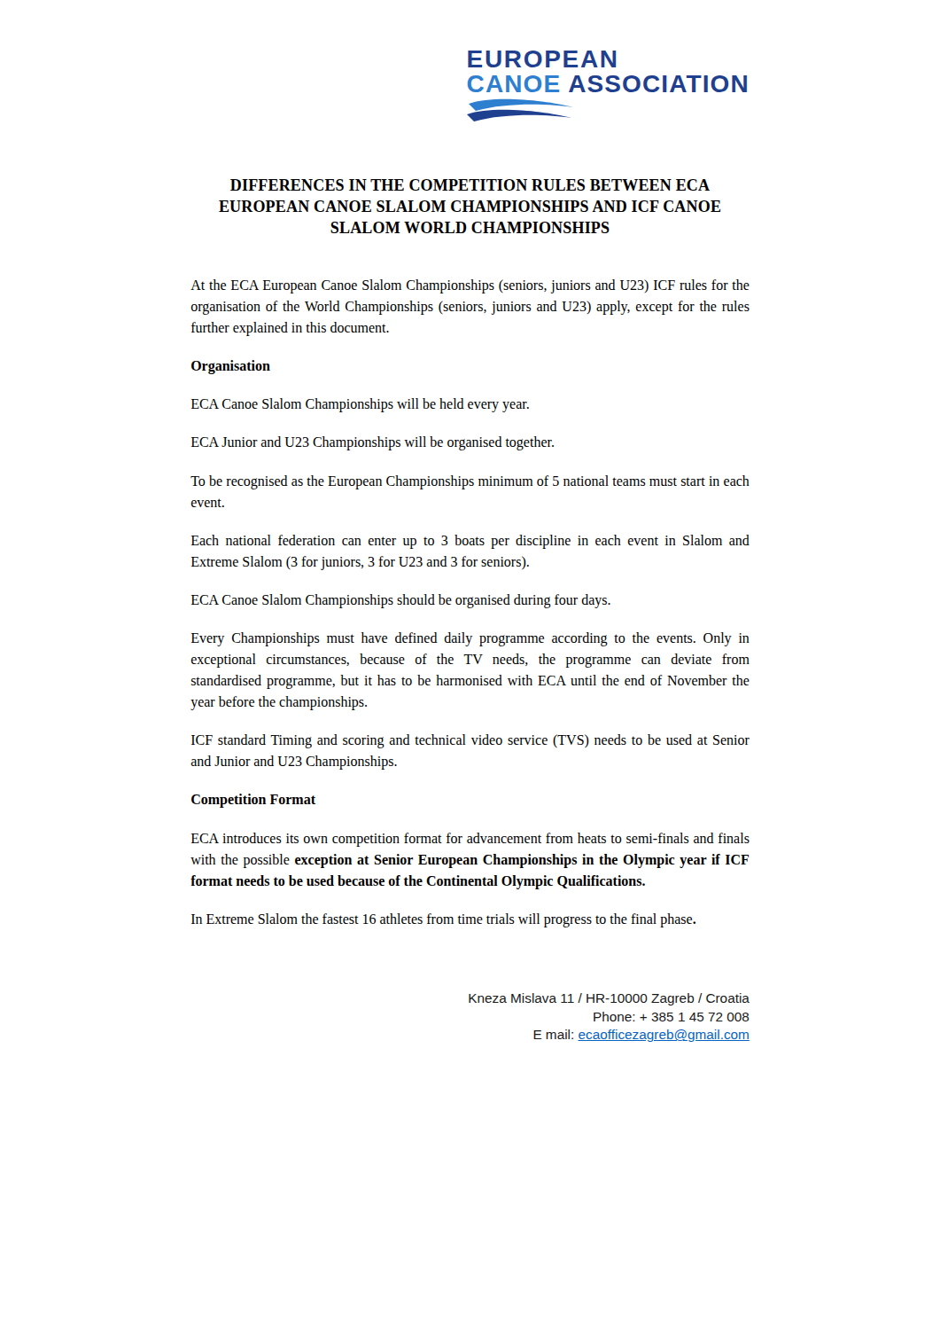EUROPEAN
CANOE ASSOCIATION
Differences in the Competition Rules between ECA European Canoe Slalom Championships and ICF Canoe Slalom World Championships
At the ECA European Canoe Slalom Championships (seniors, juniors and U23) ICF rules for the organisation of the World Championships (seniors, juniors and U23) apply, except for the rules further explained in this document.
Organisation
ECA Canoe Slalom Championships will be held every year.
ECA Junior and U23 Championships will be organised together.
To be recognised as the European Championships minimum of 5 national teams must start in each event.
Each national federation can enter up to 3 boats per discipline in each event in Slalom and Extreme Slalom (3 for juniors, 3 for U23 and 3 for seniors).
ECA Canoe Slalom Championships should be organised during four days.
Every Championships must have defined daily programme according to the events. Only in exceptional circumstances, because of the TV needs, the programme can deviate from standardised programme, but it has to be harmonised with ECA until the end of November the year before the championships.
ICF standard Timing and scoring and technical video service (TVS) needs to be used at Senior and Junior and U23 Championships.
Competition Format
ECA introduces its own competition format for advancement from heats to semi-finals and finals with the possible exception at Senior European Championships in the Olympic year if ICF format needs to be used because of the Continental Olympic Qualifications.
In Extreme Slalom the fastest 16 athletes from time trials will progress to the final phase.
Kneza Mislava 11 / HR-10000 Zagreb / Croatia
Phone: + 385 1 45 72 008
E mail: ecaofficezagreb@gmail.com